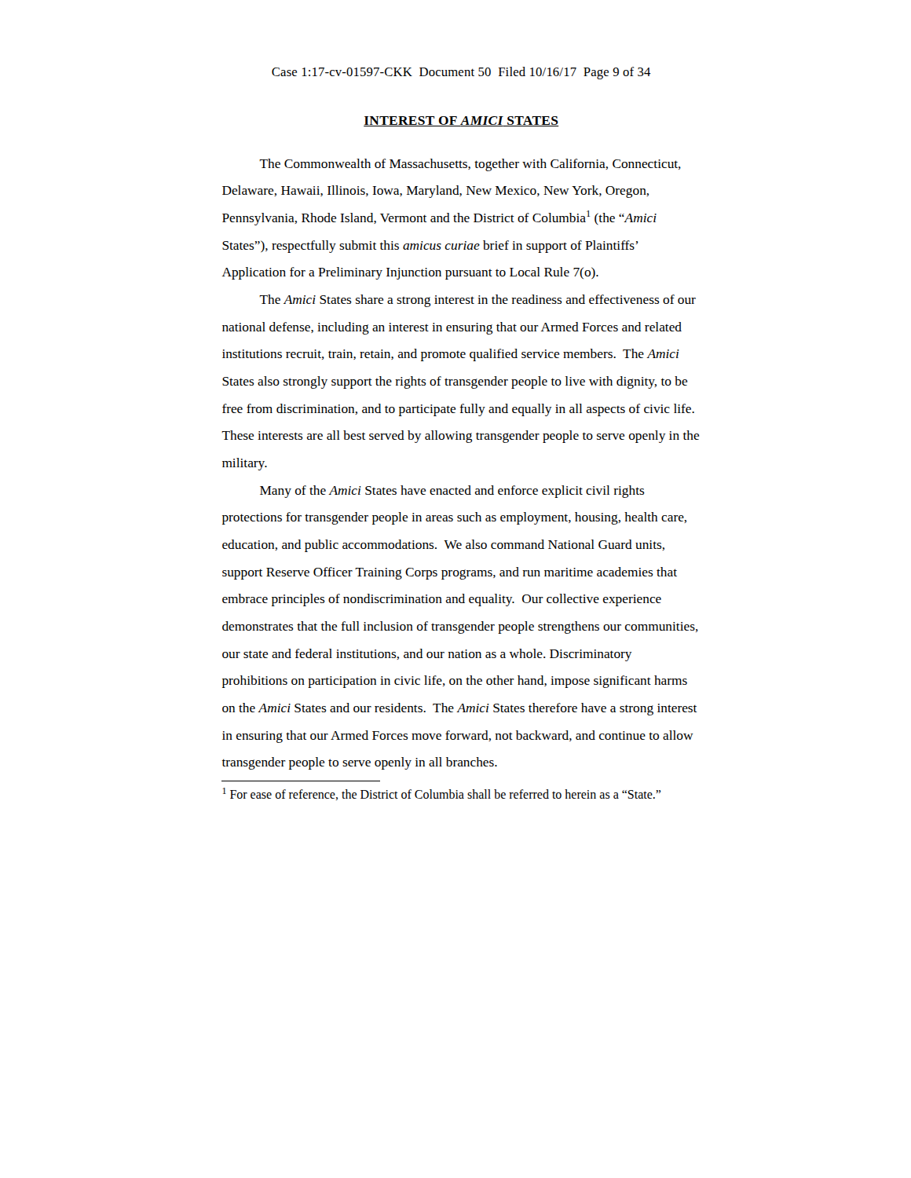Case 1:17-cv-01597-CKK Document 50 Filed 10/16/17 Page 9 of 34
INTEREST OF AMICI STATES
The Commonwealth of Massachusetts, together with California, Connecticut, Delaware, Hawaii, Illinois, Iowa, Maryland, New Mexico, New York, Oregon, Pennsylvania, Rhode Island, Vermont and the District of Columbia1 (the “Amici States”), respectfully submit this amicus curiae brief in support of Plaintiffs’ Application for a Preliminary Injunction pursuant to Local Rule 7(o).
The Amici States share a strong interest in the readiness and effectiveness of our national defense, including an interest in ensuring that our Armed Forces and related institutions recruit, train, retain, and promote qualified service members. The Amici States also strongly support the rights of transgender people to live with dignity, to be free from discrimination, and to participate fully and equally in all aspects of civic life. These interests are all best served by allowing transgender people to serve openly in the military.
Many of the Amici States have enacted and enforce explicit civil rights protections for transgender people in areas such as employment, housing, health care, education, and public accommodations. We also command National Guard units, support Reserve Officer Training Corps programs, and run maritime academies that embrace principles of nondiscrimination and equality. Our collective experience demonstrates that the full inclusion of transgender people strengthens our communities, our state and federal institutions, and our nation as a whole. Discriminatory prohibitions on participation in civic life, on the other hand, impose significant harms on the Amici States and our residents. The Amici States therefore have a strong interest in ensuring that our Armed Forces move forward, not backward, and continue to allow transgender people to serve openly in all branches.
1 For ease of reference, the District of Columbia shall be referred to herein as a “State.”